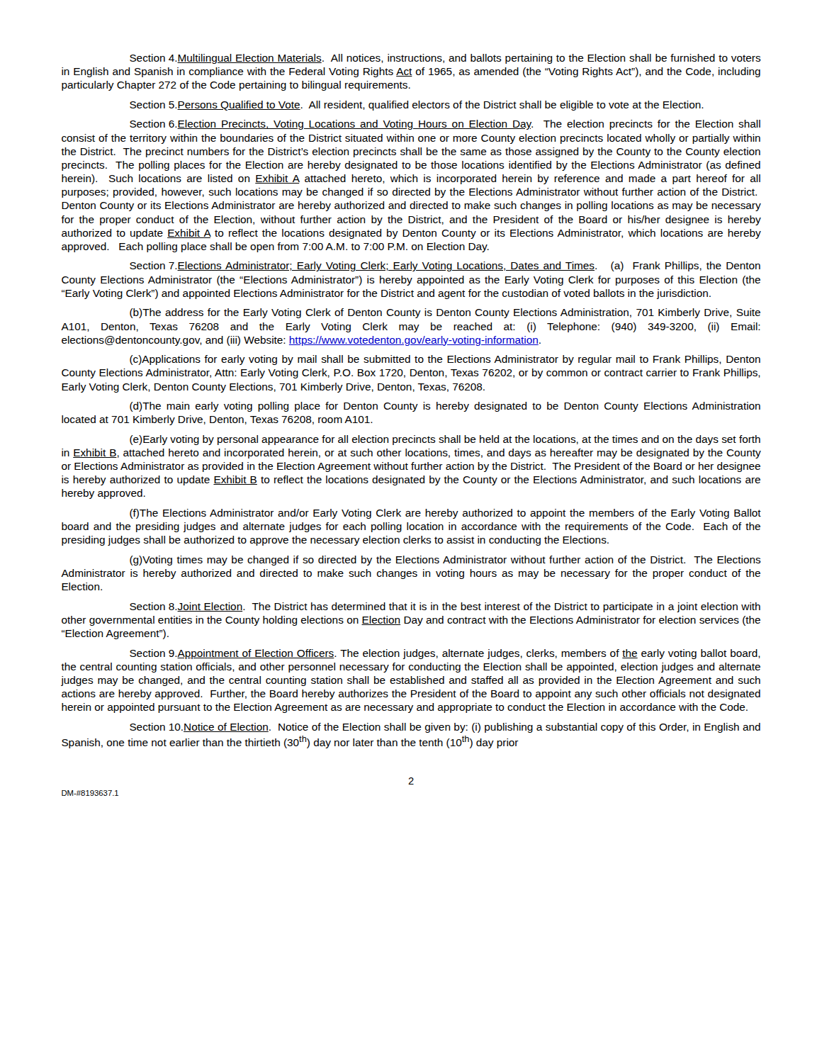Section 4. Multilingual Election Materials. All notices, instructions, and ballots pertaining to the Election shall be furnished to voters in English and Spanish in compliance with the Federal Voting Rights Act of 1965, as amended (the “Voting Rights Act”), and the Code, including particularly Chapter 272 of the Code pertaining to bilingual requirements.
Section 5. Persons Qualified to Vote. All resident, qualified electors of the District shall be eligible to vote at the Election.
Section 6. Election Precincts, Voting Locations and Voting Hours on Election Day. The election precincts for the Election shall consist of the territory within the boundaries of the District situated within one or more County election precincts located wholly or partially within the District. The precinct numbers for the District’s election precincts shall be the same as those assigned by the County to the County election precincts. The polling places for the Election are hereby designated to be those locations identified by the Elections Administrator (as defined herein). Such locations are listed on Exhibit A attached hereto, which is incorporated herein by reference and made a part hereof for all purposes; provided, however, such locations may be changed if so directed by the Elections Administrator without further action of the District. Denton County or its Elections Administrator are hereby authorized and directed to make such changes in polling locations as may be necessary for the proper conduct of the Election, without further action by the District, and the President of the Board or his/her designee is hereby authorized to update Exhibit A to reflect the locations designated by Denton County or its Elections Administrator, which locations are hereby approved. Each polling place shall be open from 7:00 A.M. to 7:00 P.M. on Election Day.
Section 7. Elections Administrator; Early Voting Clerk; Early Voting Locations, Dates and Times. (a) Frank Phillips, the Denton County Elections Administrator (the “Elections Administrator”) is hereby appointed as the Early Voting Clerk for purposes of this Election (the “Early Voting Clerk”) and appointed Elections Administrator for the District and agent for the custodian of voted ballots in the jurisdiction.
(b) The address for the Early Voting Clerk of Denton County is Denton County Elections Administration, 701 Kimberly Drive, Suite A101, Denton, Texas 76208 and the Early Voting Clerk may be reached at: (i) Telephone: (940) 349-3200, (ii) Email: elections@dentoncounty.gov, and (iii) Website: https://www.votedenton.gov/early-voting-information.
(c) Applications for early voting by mail shall be submitted to the Elections Administrator by regular mail to Frank Phillips, Denton County Elections Administrator, Attn: Early Voting Clerk, P.O. Box 1720, Denton, Texas 76202, or by common or contract carrier to Frank Phillips, Early Voting Clerk, Denton County Elections, 701 Kimberly Drive, Denton, Texas, 76208.
(d) The main early voting polling place for Denton County is hereby designated to be Denton County Elections Administration located at 701 Kimberly Drive, Denton, Texas 76208, room A101.
(e) Early voting by personal appearance for all election precincts shall be held at the locations, at the times and on the days set forth in Exhibit B, attached hereto and incorporated herein, or at such other locations, times, and days as hereafter may be designated by the County or Elections Administrator as provided in the Election Agreement without further action by the District. The President of the Board or her designee is hereby authorized to update Exhibit B to reflect the locations designated by the County or the Elections Administrator, and such locations are hereby approved.
(f) The Elections Administrator and/or Early Voting Clerk are hereby authorized to appoint the members of the Early Voting Ballot board and the presiding judges and alternate judges for each polling location in accordance with the requirements of the Code. Each of the presiding judges shall be authorized to approve the necessary election clerks to assist in conducting the Elections.
(g) Voting times may be changed if so directed by the Elections Administrator without further action of the District. The Elections Administrator is hereby authorized and directed to make such changes in voting hours as may be necessary for the proper conduct of the Election.
Section 8. Joint Election. The District has determined that it is in the best interest of the District to participate in a joint election with other governmental entities in the County holding elections on Election Day and contract with the Elections Administrator for election services (the “Election Agreement”).
Section 9. Appointment of Election Officers. The election judges, alternate judges, clerks, members of the early voting ballot board, the central counting station officials, and other personnel necessary for conducting the Election shall be appointed, election judges and alternate judges may be changed, and the central counting station shall be established and staffed all as provided in the Election Agreement and such actions are hereby approved. Further, the Board hereby authorizes the President of the Board to appoint any such other officials not designated herein or appointed pursuant to the Election Agreement as are necessary and appropriate to conduct the Election in accordance with the Code.
Section 10. Notice of Election. Notice of the Election shall be given by: (i) publishing a substantial copy of this Order, in English and Spanish, one time not earlier than the thirtieth (30th) day nor later than the tenth (10th) day prior
2
DM-#8193637.1